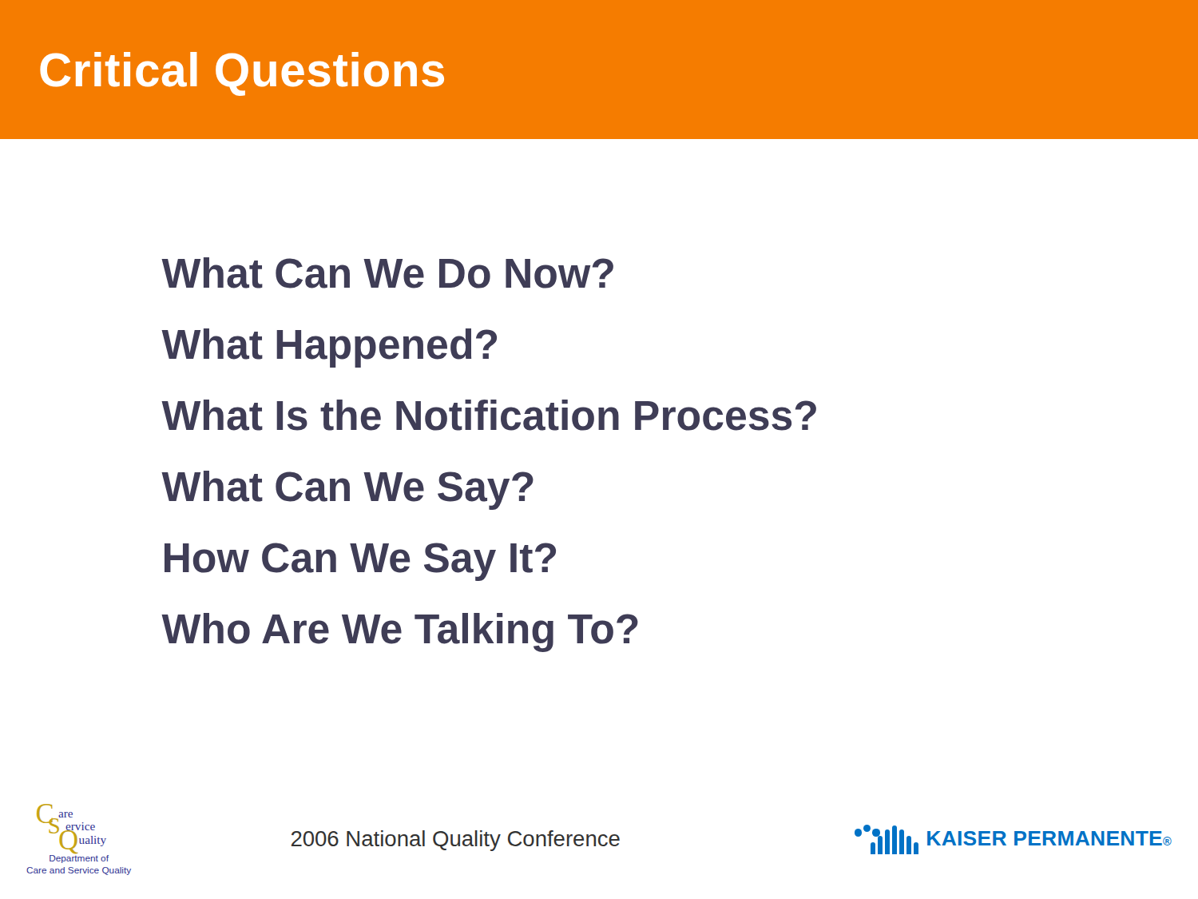Critical Questions
What Can We Do Now?
What Happened?
What Is the Notification Process?
What Can We Say?
How Can We Say It?
Who Are We Talking To?
C are S ervice Q uality
Department of
Care and Service Quality
2006 National Quality Conference
KAISER PERMANENTE®